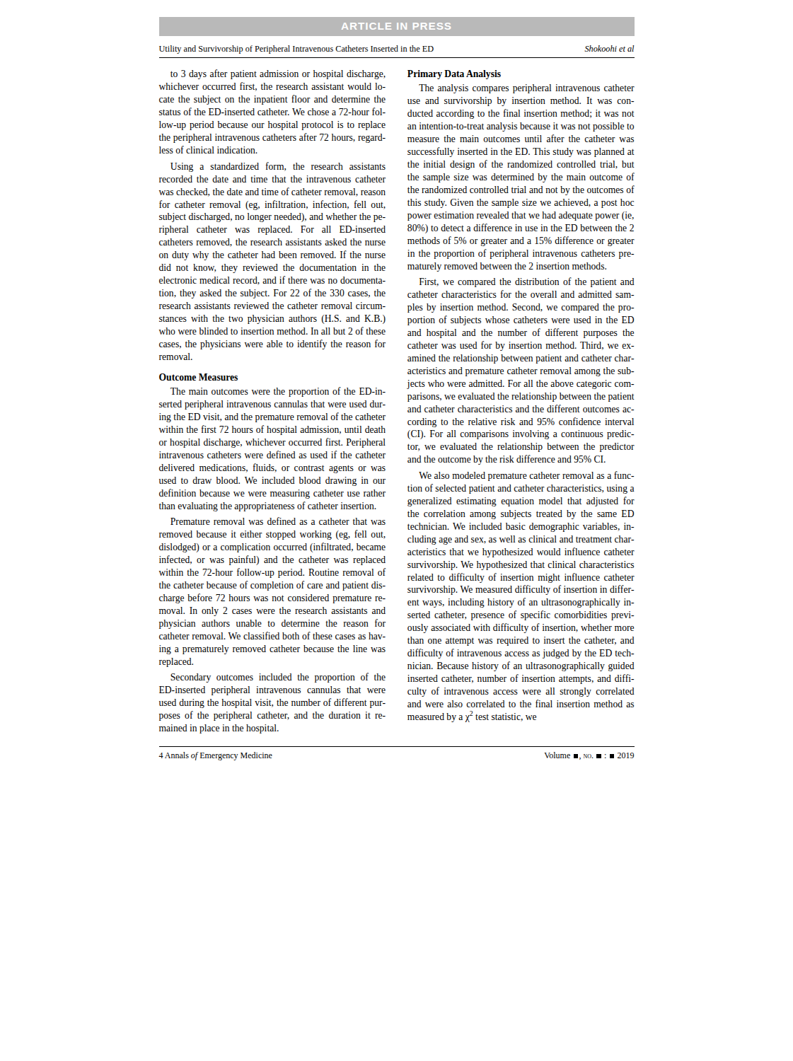ARTICLE IN PRESS
Utility and Survivorship of Peripheral Intravenous Catheters Inserted in the ED
Shokoohi et al
to 3 days after patient admission or hospital discharge, whichever occurred first, the research assistant would locate the subject on the inpatient floor and determine the status of the ED-inserted catheter. We chose a 72-hour follow-up period because our hospital protocol is to replace the peripheral intravenous catheters after 72 hours, regardless of clinical indication.
Using a standardized form, the research assistants recorded the date and time that the intravenous catheter was checked, the date and time of catheter removal, reason for catheter removal (eg, infiltration, infection, fell out, subject discharged, no longer needed), and whether the peripheral catheter was replaced. For all ED-inserted catheters removed, the research assistants asked the nurse on duty why the catheter had been removed. If the nurse did not know, they reviewed the documentation in the electronic medical record, and if there was no documentation, they asked the subject. For 22 of the 330 cases, the research assistants reviewed the catheter removal circumstances with the two physician authors (H.S. and K.B.) who were blinded to insertion method. In all but 2 of these cases, the physicians were able to identify the reason for removal.
Outcome Measures
The main outcomes were the proportion of the ED-inserted peripheral intravenous cannulas that were used during the ED visit, and the premature removal of the catheter within the first 72 hours of hospital admission, until death or hospital discharge, whichever occurred first. Peripheral intravenous catheters were defined as used if the catheter delivered medications, fluids, or contrast agents or was used to draw blood. We included blood drawing in our definition because we were measuring catheter use rather than evaluating the appropriateness of catheter insertion.
Premature removal was defined as a catheter that was removed because it either stopped working (eg, fell out, dislodged) or a complication occurred (infiltrated, became infected, or was painful) and the catheter was replaced within the 72-hour follow-up period. Routine removal of the catheter because of completion of care and patient discharge before 72 hours was not considered premature removal. In only 2 cases were the research assistants and physician authors unable to determine the reason for catheter removal. We classified both of these cases as having a prematurely removed catheter because the line was replaced.
Secondary outcomes included the proportion of the ED-inserted peripheral intravenous cannulas that were used during the hospital visit, the number of different purposes of the peripheral catheter, and the duration it remained in place in the hospital.
Primary Data Analysis
The analysis compares peripheral intravenous catheter use and survivorship by insertion method. It was conducted according to the final insertion method; it was not an intention-to-treat analysis because it was not possible to measure the main outcomes until after the catheter was successfully inserted in the ED. This study was planned at the initial design of the randomized controlled trial, but the sample size was determined by the main outcome of the randomized controlled trial and not by the outcomes of this study. Given the sample size we achieved, a post hoc power estimation revealed that we had adequate power (ie, 80%) to detect a difference in use in the ED between the 2 methods of 5% or greater and a 15% difference or greater in the proportion of peripheral intravenous catheters prematurely removed between the 2 insertion methods.
First, we compared the distribution of the patient and catheter characteristics for the overall and admitted samples by insertion method. Second, we compared the proportion of subjects whose catheters were used in the ED and hospital and the number of different purposes the catheter was used for by insertion method. Third, we examined the relationship between patient and catheter characteristics and premature catheter removal among the subjects who were admitted. For all the above categoric comparisons, we evaluated the relationship between the patient and catheter characteristics and the different outcomes according to the relative risk and 95% confidence interval (CI). For all comparisons involving a continuous predictor, we evaluated the relationship between the predictor and the outcome by the risk difference and 95% CI.
We also modeled premature catheter removal as a function of selected patient and catheter characteristics, using a generalized estimating equation model that adjusted for the correlation among subjects treated by the same ED technician. We included basic demographic variables, including age and sex, as well as clinical and treatment characteristics that we hypothesized would influence catheter survivorship. We hypothesized that clinical characteristics related to difficulty of insertion might influence catheter survivorship. We measured difficulty of insertion in different ways, including history of an ultrasonographically inserted catheter, presence of specific comorbidities previously associated with difficulty of insertion, whether more than one attempt was required to insert the catheter, and difficulty of intravenous access as judged by the ED technician. Because history of an ultrasonographically guided inserted catheter, number of insertion attempts, and difficulty of intravenous access were all strongly correlated and were also correlated to the final insertion method as measured by a χ2 test statistic, we
4 Annals of Emergency Medicine
Volume , no. : 2019